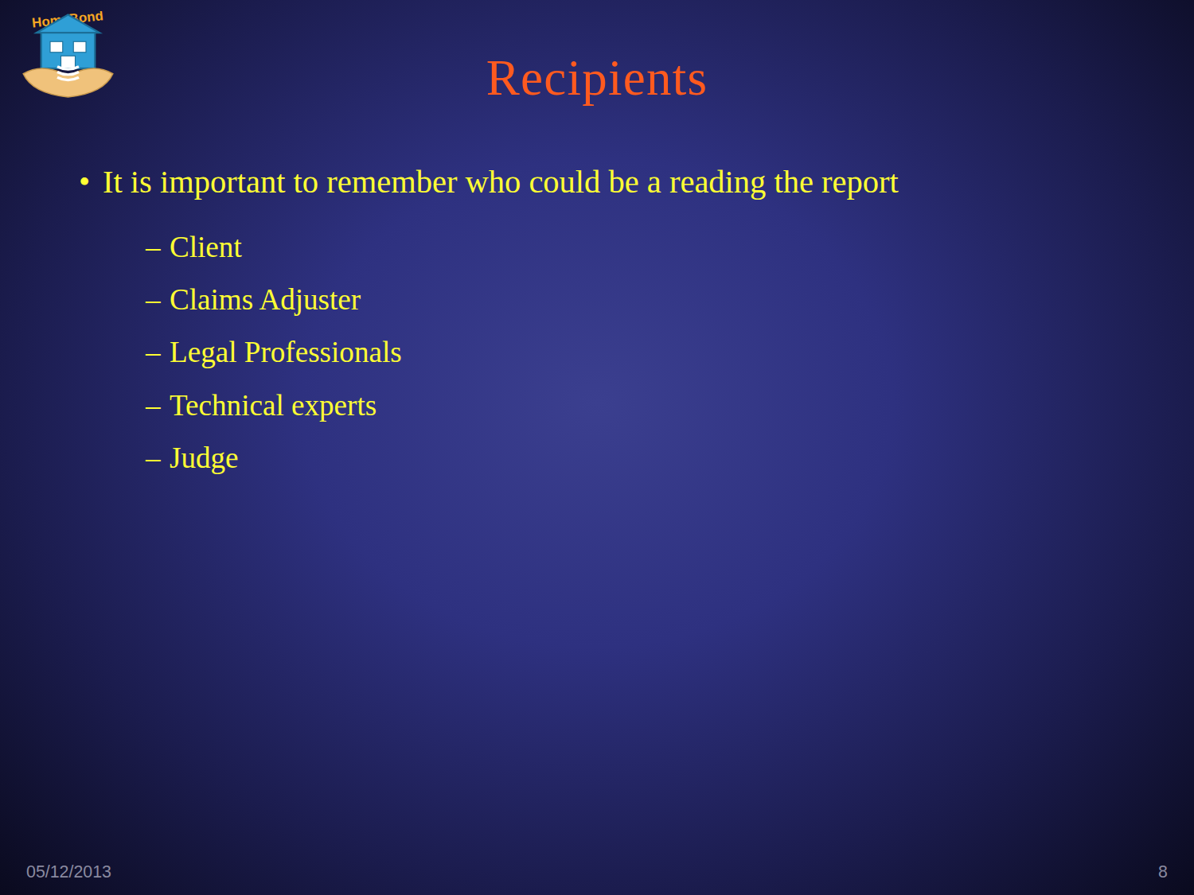HomeBond
Recipients
It is important to remember who could be a reading the report
Client
Claims Adjuster
Legal Professionals
Technical experts
Judge
05/12/2013 8